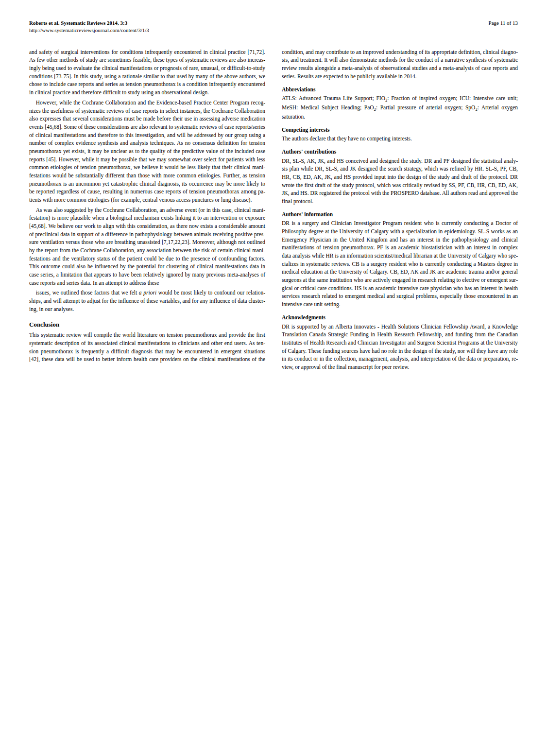Roberts et al. Systematic Reviews 2014, 3:3
http://www.systematicreviewsjournal.com/content/3/1/3
Page 11 of 13
and safety of surgical interventions for conditions infrequently encountered in clinical practice [71,72]. As few other methods of study are sometimes feasible, these types of systematic reviews are also increasingly being used to evaluate the clinical manifestations or prognosis of rare, unusual, or difficult-to-study conditions [73-75]. In this study, using a rationale similar to that used by many of the above authors, we chose to include case reports and series as tension pneumothorax is a condition infrequently encountered in clinical practice and therefore difficult to study using an observational design.
However, while the Cochrane Collaboration and the Evidence-based Practice Center Program recognizes the usefulness of systematic reviews of case reports in select instances, the Cochrane Collaboration also expresses that several considerations must be made before their use in assessing adverse medication events [45,68]. Some of these considerations are also relevant to systematic reviews of case reports/series of clinical manifestations and therefore to this investigation, and will be addressed by our group using a number of complex evidence synthesis and analysis techniques. As no consensus definition for tension pneumothorax yet exists, it may be unclear as to the quality of the predictive value of the included case reports [45]. However, while it may be possible that we may somewhat over select for patients with less common etiologies of tension pneumothorax, we believe it would be less likely that their clinical manifestations would be substantially different than those with more common etiologies. Further, as tension pneumothorax is an uncommon yet catastrophic clinical diagnosis, its occurrence may be more likely to be reported regardless of cause, resulting in numerous case reports of tension pneumothorax among patients with more common etiologies (for example, central venous access punctures or lung disease).
As was also suggested by the Cochrane Collaboration, an adverse event (or in this case, clinical manifestation) is more plausible when a biological mechanism exists linking it to an intervention or exposure [45,68]. We believe our work to align with this consideration, as there now exists a considerable amount of preclinical data in support of a difference in pathophysiology between animals receiving positive pressure ventilation versus those who are breathing unassisted [7,17,22,23]. Moreover, although not outlined by the report from the Cochrane Collaboration, any association between the risk of certain clinical manifestations and the ventilatory status of the patient could be due to the presence of confounding factors. This outcome could also be influenced by the potential for clustering of clinical manifestations data in case series, a limitation that appears to have been relatively ignored by many previous meta-analyses of case reports and series data. In an attempt to address these
issues, we outlined those factors that we felt a priori would be most likely to confound our relationships, and will attempt to adjust for the influence of these variables, and for any influence of data clustering, in our analyses.
Conclusion
This systematic review will compile the world literature on tension pneumothorax and provide the first systematic description of its associated clinical manifestations to clinicians and other end users. As tension pneumothorax is frequently a difficult diagnosis that may be encountered in emergent situations [42], these data will be used to better inform health care providers on the clinical manifestations of the condition, and may contribute to an improved understanding of its appropriate definition, clinical diagnosis, and treatment. It will also demonstrate methods for the conduct of a narrative synthesis of systematic review results alongside a meta-analysis of observational studies and a meta-analysis of case reports and series. Results are expected to be publicly available in 2014.
Abbreviations
ATLS: Advanced Trauma Life Support; FIO2: Fraction of inspired oxygen; ICU: Intensive care unit; MeSH: Medical Subject Heading; PaO2: Partial pressure of arterial oxygen; SpO2: Arterial oxygen saturation.
Competing interests
The authors declare that they have no competing interests.
Authors' contributions
DR, SL-S, AK, JK, and HS conceived and designed the study. DR and PF designed the statistical analysis plan while DR, SL-S, and JK designed the search strategy, which was refined by HR. SL-S, PF, CB, HR, CB, ED, AK, JK, and HS provided input into the design of the study and draft of the protocol. DR wrote the first draft of the study protocol, which was critically revised by SS, PF, CB, HR, CB, ED, AK, JK, and HS. DR registered the protocol with the PROSPERO database. All authors read and approved the final protocol.
Authors' information
DR is a surgery and Clinician Investigator Program resident who is currently conducting a Doctor of Philosophy degree at the University of Calgary with a specialization in epidemiology. SL-S works as an Emergency Physician in the United Kingdom and has an interest in the pathophysiology and clinical manifestations of tension pneumothorax. PF is an academic biostatistician with an interest in complex data analysis while HR is an information scientist/medical librarian at the University of Calgary who specializes in systematic reviews. CB is a surgery resident who is currently conducting a Masters degree in medical education at the University of Calgary. CB, ED, AK and JK are academic trauma and/or general surgeons at the same institution who are actively engaged in research relating to elective or emergent surgical or critical care conditions. HS is an academic intensive care physician who has an interest in health services research related to emergent medical and surgical problems, especially those encountered in an intensive care unit setting.
Acknowledgments
DR is supported by an Alberta Innovates - Health Solutions Clinician Fellowship Award, a Knowledge Translation Canada Strategic Funding in Health Research Fellowship, and funding from the Canadian Institutes of Health Research and Clinician Investigator and Surgeon Scientist Programs at the University of Calgary. These funding sources have had no role in the design of the study, nor will they have any role in its conduct or in the collection, management, analysis, and interpretation of the data or preparation, review, or approval of the final manuscript for peer review.